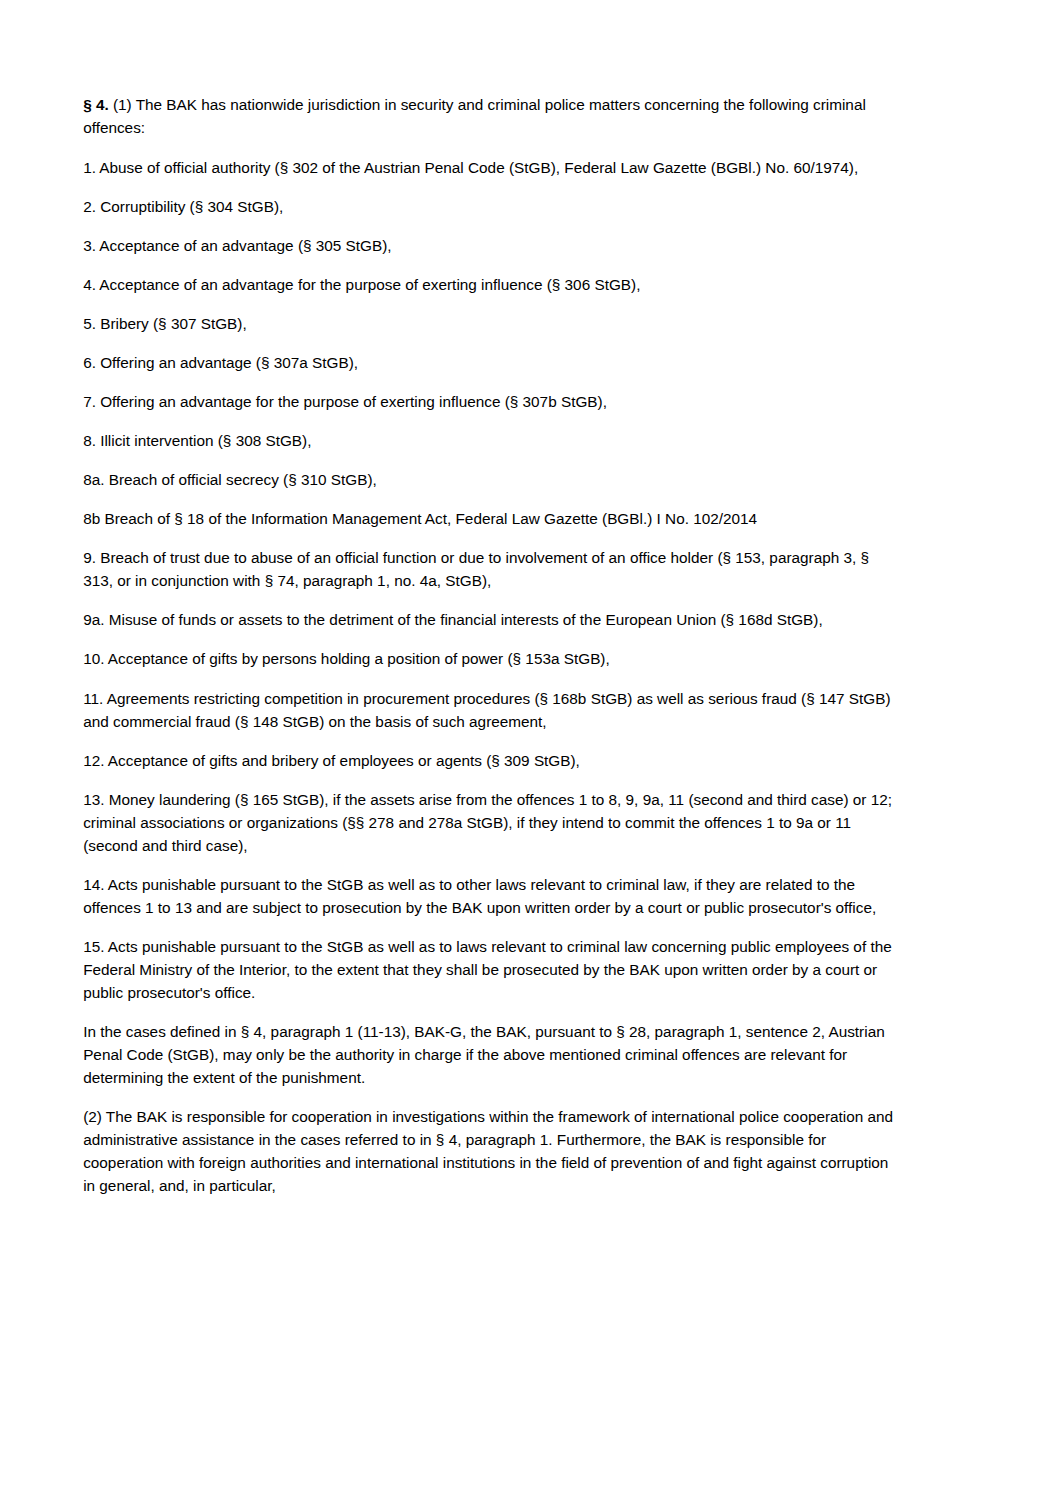§ 4. (1) The BAK has nationwide jurisdiction in security and criminal police matters concerning the following criminal offences:
1. Abuse of official authority (§ 302 of the Austrian Penal Code (StGB), Federal Law Gazette (BGBl.) No. 60/1974),
2. Corruptibility (§ 304 StGB),
3. Acceptance of an advantage (§ 305 StGB),
4. Acceptance of an advantage for the purpose of exerting influence (§ 306 StGB),
5. Bribery (§ 307 StGB),
6. Offering an advantage (§ 307a StGB),
7. Offering an advantage for the purpose of exerting influence (§ 307b StGB),
8. Illicit intervention (§ 308 StGB),
8a. Breach of official secrecy (§ 310 StGB),
8b Breach of § 18 of the Information Management Act, Federal Law Gazette (BGBl.) I No. 102/2014
9. Breach of trust due to abuse of an official function or due to involvement of an office holder (§ 153, paragraph 3, § 313, or in conjunction with § 74, paragraph 1, no. 4a, StGB),
9a. Misuse of funds or assets to the detriment of the financial interests of the European Union (§ 168d StGB),
10. Acceptance of gifts by persons holding a position of power (§ 153a StGB),
11. Agreements restricting competition in procurement procedures (§ 168b StGB) as well as serious fraud (§ 147 StGB) and commercial fraud (§ 148 StGB) on the basis of such agreement,
12. Acceptance of gifts and bribery of employees or agents (§ 309 StGB),
13. Money laundering (§ 165 StGB), if the assets arise from the offences 1 to 8, 9, 9a, 11 (second and third case) or 12; criminal associations or organizations (§§ 278 and 278a StGB), if they intend to commit the offences 1 to 9a or 11 (second and third case),
14. Acts punishable pursuant to the StGB as well as to other laws relevant to criminal law, if they are related to the offences 1 to 13 and are subject to prosecution by the BAK upon written order by a court or public prosecutor's office,
15. Acts punishable pursuant to the StGB as well as to laws relevant to criminal law concerning public employees of the Federal Ministry of the Interior, to the extent that they shall be prosecuted by the BAK upon written order by a court or public prosecutor's office.
In the cases defined in § 4, paragraph 1 (11-13), BAK-G, the BAK, pursuant to § 28, paragraph 1, sentence 2, Austrian Penal Code (StGB), may only be the authority in charge if the above mentioned criminal offences are relevant for determining the extent of the punishment.
(2) The BAK is responsible for cooperation in investigations within the framework of international police cooperation and administrative assistance in the cases referred to in § 4, paragraph 1. Furthermore, the BAK is responsible for cooperation with foreign authorities and international institutions in the field of prevention of and fight against corruption in general, and, in particular,